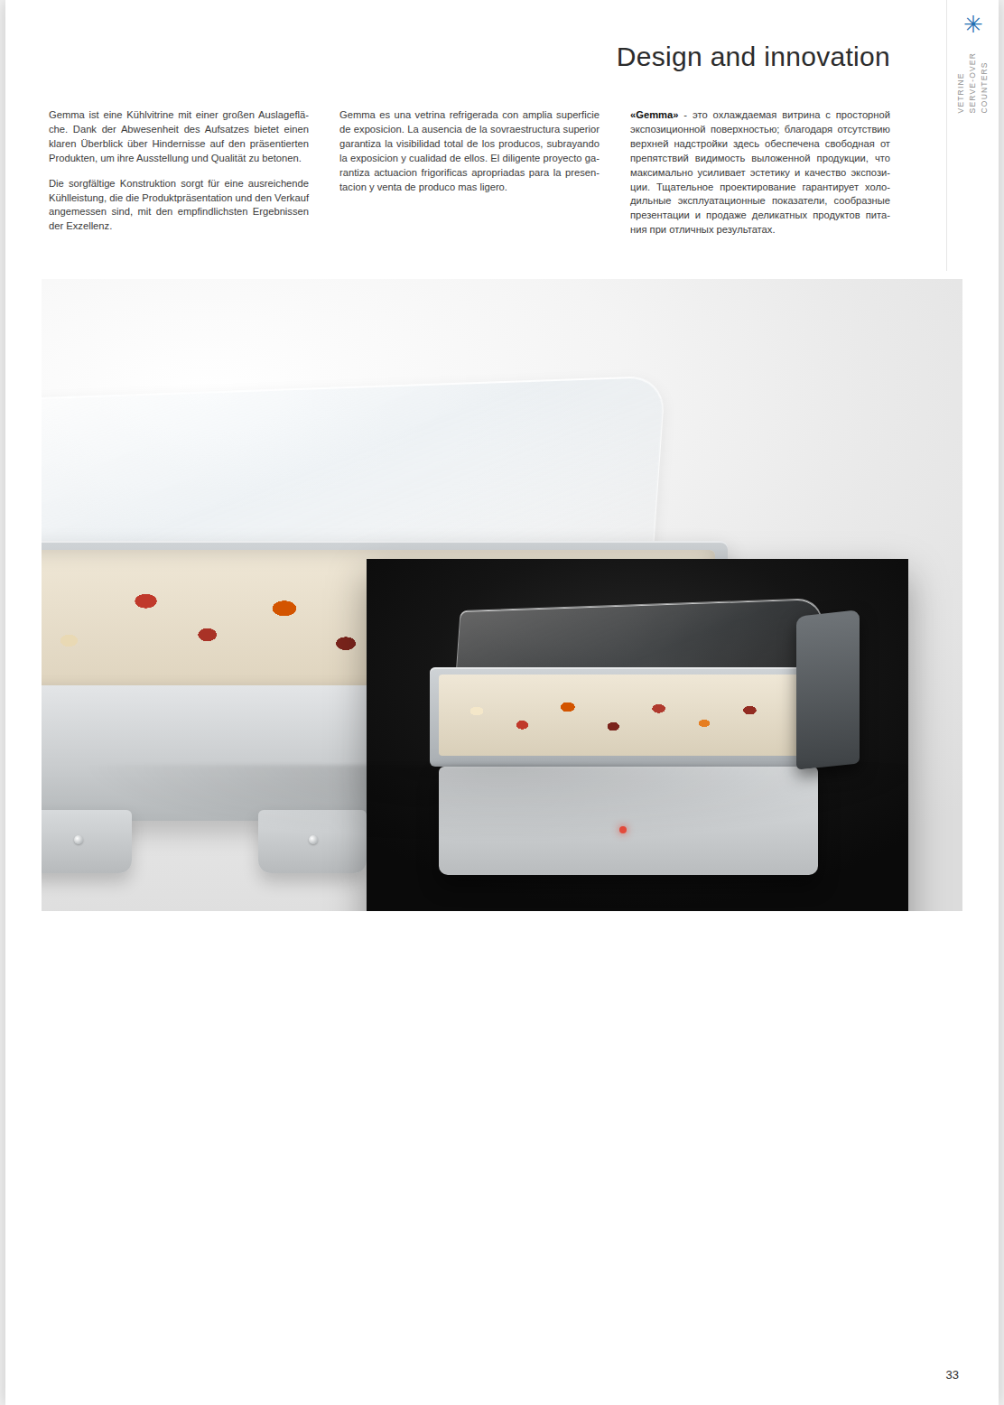✳
VETRINE
SERVE-OVER
COUNTERS
Design and innovation
Gemma ist eine Kühlvitrine mit einer großen Auslagefläche. Dank der Abwesenheit des Aufsatzes bietet einen klaren Überblick über Hindernisse auf den präsentierten Produkten, um ihre Ausstellung und Qualität zu betonen.
Die sorgfältige Konstruktion sorgt für eine ausreichende Kühlleistung, die die Produktpräsentation und den Verkauf angemessen sind, mit den empfindlichsten Ergebnissen der Exzellenz.
Gemma es una vetrina refrigerada con amplia superficie de exposicion. La ausencia de la sovraestructura superior garantiza la visibilidad total de los producos, subrayando la exposicion y cualidad de ellos. El diligente proyecto garantiza actuacion frigorificas apropriadas para la presentacion y venta de produco mas ligero.
«Gemma» - это охлаждаемая витрина с просторной экспозиционной поверхностью; благодаря отсутствию верхней надстройки здесь обеспечена свободная от препятствий видимость выложенной продукции, что максимально усиливает эстетику и качество экспозиции. Тщательное проектирование гарантирует холодильные эксплуатационные показатели, сообразные презентации и продаже деликатных продуктов питания при отличных результатах.
33